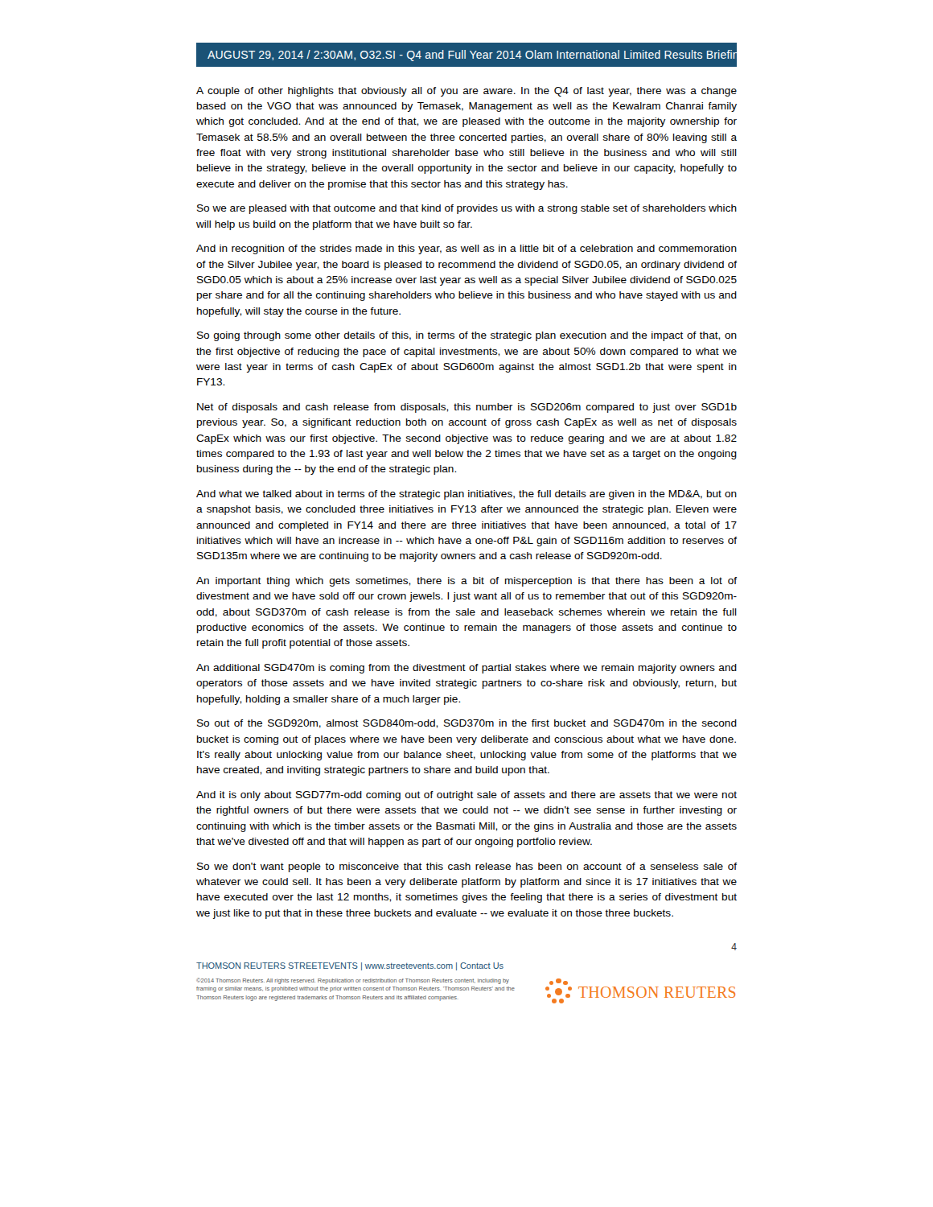AUGUST 29, 2014 / 2:30AM, O32.SI - Q4 and Full Year 2014 Olam International Limited Results Briefing
A couple of other highlights that obviously all of you are aware. In the Q4 of last year, there was a change based on the VGO that was announced by Temasek, Management as well as the Kewalram Chanrai family which got concluded. And at the end of that, we are pleased with the outcome in the majority ownership for Temasek at 58.5% and an overall between the three concerted parties, an overall share of 80% leaving still a free float with very strong institutional shareholder base who still believe in the business and who will still believe in the strategy, believe in the overall opportunity in the sector and believe in our capacity, hopefully to execute and deliver on the promise that this sector has and this strategy has.
So we are pleased with that outcome and that kind of provides us with a strong stable set of shareholders which will help us build on the platform that we have built so far.
And in recognition of the strides made in this year, as well as in a little bit of a celebration and commemoration of the Silver Jubilee year, the board is pleased to recommend the dividend of SGD0.05, an ordinary dividend of SGD0.05 which is about a 25% increase over last year as well as a special Silver Jubilee dividend of SGD0.025 per share and for all the continuing shareholders who believe in this business and who have stayed with us and hopefully, will stay the course in the future.
So going through some other details of this, in terms of the strategic plan execution and the impact of that, on the first objective of reducing the pace of capital investments, we are about 50% down compared to what we were last year in terms of cash CapEx of about SGD600m against the almost SGD1.2b that were spent in FY13.
Net of disposals and cash release from disposals, this number is SGD206m compared to just over SGD1b previous year. So, a significant reduction both on account of gross cash CapEx as well as net of disposals CapEx which was our first objective. The second objective was to reduce gearing and we are at about 1.82 times compared to the 1.93 of last year and well below the 2 times that we have set as a target on the ongoing business during the -- by the end of the strategic plan.
And what we talked about in terms of the strategic plan initiatives, the full details are given in the MD&A, but on a snapshot basis, we concluded three initiatives in FY13 after we announced the strategic plan. Eleven were announced and completed in FY14 and there are three initiatives that have been announced, a total of 17 initiatives which will have an increase in -- which have a one-off P&L gain of SGD116m addition to reserves of SGD135m where we are continuing to be majority owners and a cash release of SGD920m-odd.
An important thing which gets sometimes, there is a bit of misperception is that there has been a lot of divestment and we have sold off our crown jewels. I just want all of us to remember that out of this SGD920m-odd, about SGD370m of cash release is from the sale and leaseback schemes wherein we retain the full productive economics of the assets. We continue to remain the managers of those assets and continue to retain the full profit potential of those assets.
An additional SGD470m is coming from the divestment of partial stakes where we remain majority owners and operators of those assets and we have invited strategic partners to co-share risk and obviously, return, but hopefully, holding a smaller share of a much larger pie.
So out of the SGD920m, almost SGD840m-odd, SGD370m in the first bucket and SGD470m in the second bucket is coming out of places where we have been very deliberate and conscious about what we have done. It's really about unlocking value from our balance sheet, unlocking value from some of the platforms that we have created, and inviting strategic partners to share and build upon that.
And it is only about SGD77m-odd coming out of outright sale of assets and there are assets that we were not the rightful owners of but there were assets that we could not -- we didn't see sense in further investing or continuing with which is the timber assets or the Basmati Mill, or the gins in Australia and those are the assets that we've divested off and that will happen as part of our ongoing portfolio review.
So we don't want people to misconceive that this cash release has been on account of a senseless sale of whatever we could sell. It has been a very deliberate platform by platform and since it is 17 initiatives that we have executed over the last 12 months, it sometimes gives the feeling that there is a series of divestment but we just like to put that in these three buckets and evaluate -- we evaluate it on those three buckets.
4
THOMSON REUTERS STREETEVENTS | www.streetevents.com | Contact Us
©2014 Thomson Reuters. All rights reserved. Republication or redistribution of Thomson Reuters content, including by framing or similar means, is prohibited without the prior written consent of Thomson Reuters. 'Thomson Reuters' and the Thomson Reuters logo are registered trademarks of Thomson Reuters and its affiliated companies.
THOMSON REUTERS